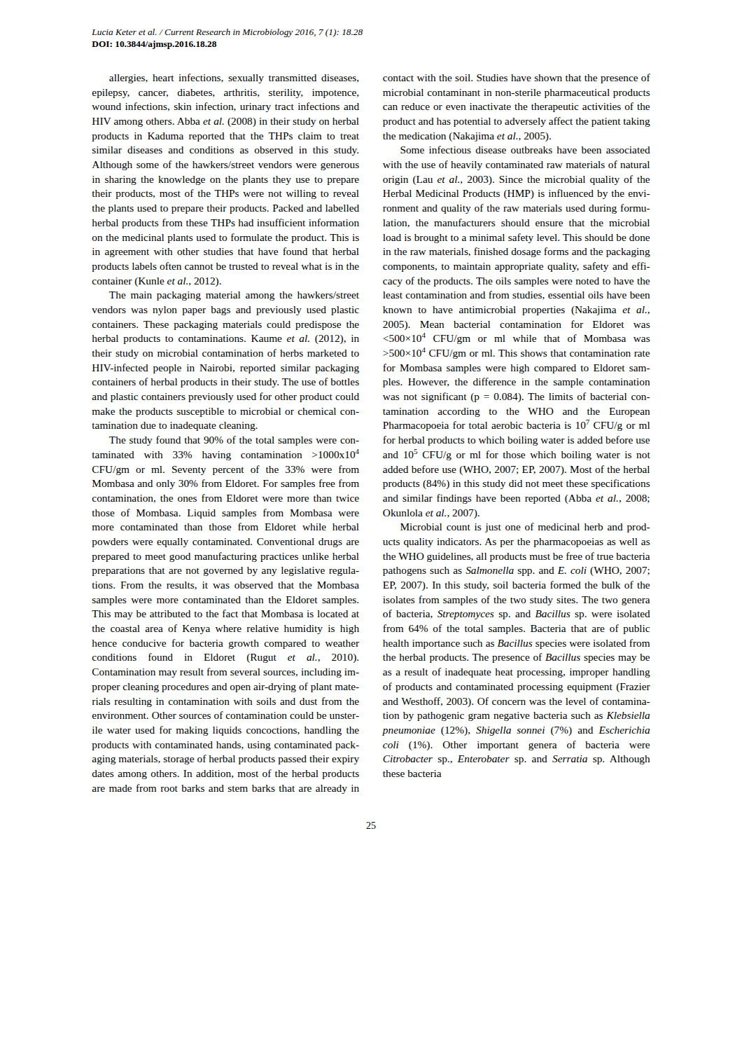Lucia Keter et al. / Current Research in Microbiology 2016, 7 (1): 18.28
DOI: 10.3844/ajmsp.2016.18.28
allergies, heart infections, sexually transmitted diseases, epilepsy, cancer, diabetes, arthritis, sterility, impotence, wound infections, skin infection, urinary tract infections and HIV among others. Abba et al. (2008) in their study on herbal products in Kaduma reported that the THPs claim to treat similar diseases and conditions as observed in this study. Although some of the hawkers/street vendors were generous in sharing the knowledge on the plants they use to prepare their products, most of the THPs were not willing to reveal the plants used to prepare their products. Packed and labelled herbal products from these THPs had insufficient information on the medicinal plants used to formulate the product. This is in agreement with other studies that have found that herbal products labels often cannot be trusted to reveal what is in the container (Kunle et al., 2012).
The main packaging material among the hawkers/street vendors was nylon paper bags and previously used plastic containers. These packaging materials could predispose the herbal products to contaminations. Kaume et al. (2012), in their study on microbial contamination of herbs marketed to HIV-infected people in Nairobi, reported similar packaging containers of herbal products in their study. The use of bottles and plastic containers previously used for other product could make the products susceptible to microbial or chemical contamination due to inadequate cleaning.
The study found that 90% of the total samples were contaminated with 33% having contamination >1000x104 CFU/gm or ml. Seventy percent of the 33% were from Mombasa and only 30% from Eldoret. For samples free from contamination, the ones from Eldoret were more than twice those of Mombasa. Liquid samples from Mombasa were more contaminated than those from Eldoret while herbal powders were equally contaminated. Conventional drugs are prepared to meet good manufacturing practices unlike herbal preparations that are not governed by any legislative regulations. From the results, it was observed that the Mombasa samples were more contaminated than the Eldoret samples. This may be attributed to the fact that Mombasa is located at the coastal area of Kenya where relative humidity is high hence conducive for bacteria growth compared to weather conditions found in Eldoret (Rugut et al., 2010). Contamination may result from several sources, including improper cleaning procedures and open air-drying of plant materials resulting in contamination with soils and dust from the environment. Other sources of contamination could be unsterile water used for making liquids concoctions, handling the products with contaminated hands, using contaminated packaging materials, storage of herbal products passed their expiry dates among others. In addition, most of the herbal products are made from root barks and stem barks that are already in contact with the soil. Studies have shown that the presence of microbial contaminant in non-sterile pharmaceutical products can reduce or even inactivate the therapeutic activities of the product and has potential to adversely affect the patient taking the medication (Nakajima et al., 2005).
Some infectious disease outbreaks have been associated with the use of heavily contaminated raw materials of natural origin (Lau et al., 2003). Since the microbial quality of the Herbal Medicinal Products (HMP) is influenced by the environment and quality of the raw materials used during formulation, the manufacturers should ensure that the microbial load is brought to a minimal safety level. This should be done in the raw materials, finished dosage forms and the packaging components, to maintain appropriate quality, safety and efficacy of the products. The oils samples were noted to have the least contamination and from studies, essential oils have been known to have antimicrobial properties (Nakajima et al., 2005). Mean bacterial contamination for Eldoret was <500×104 CFU/gm or ml while that of Mombasa was >500×104 CFU/gm or ml. This shows that contamination rate for Mombasa samples were high compared to Eldoret samples. However, the difference in the sample contamination was not significant (p = 0.084). The limits of bacterial contamination according to the WHO and the European Pharmacopoeia for total aerobic bacteria is 107 CFU/g or ml for herbal products to which boiling water is added before use and 105 CFU/g or ml for those which boiling water is not added before use (WHO, 2007; EP, 2007). Most of the herbal products (84%) in this study did not meet these specifications and similar findings have been reported (Abba et al., 2008; Okunlola et al., 2007).
Microbial count is just one of medicinal herb and products quality indicators. As per the pharmacopoeias as well as the WHO guidelines, all products must be free of true bacteria pathogens such as Salmonella spp. and E. coli (WHO, 2007; EP, 2007). In this study, soil bacteria formed the bulk of the isolates from samples of the two study sites. The two genera of bacteria, Streptomyces sp. and Bacillus sp. were isolated from 64% of the total samples. Bacteria that are of public health importance such as Bacillus species were isolated from the herbal products. The presence of Bacillus species may be as a result of inadequate heat processing, improper handling of products and contaminated processing equipment (Frazier and Westhoff, 2003). Of concern was the level of contamination by pathogenic gram negative bacteria such as Klebsiella pneumoniae (12%), Shigella sonnei (7%) and Escherichia coli (1%). Other important genera of bacteria were Citrobacter sp., Enterobater sp. and Serratia sp. Although these bacteria
25